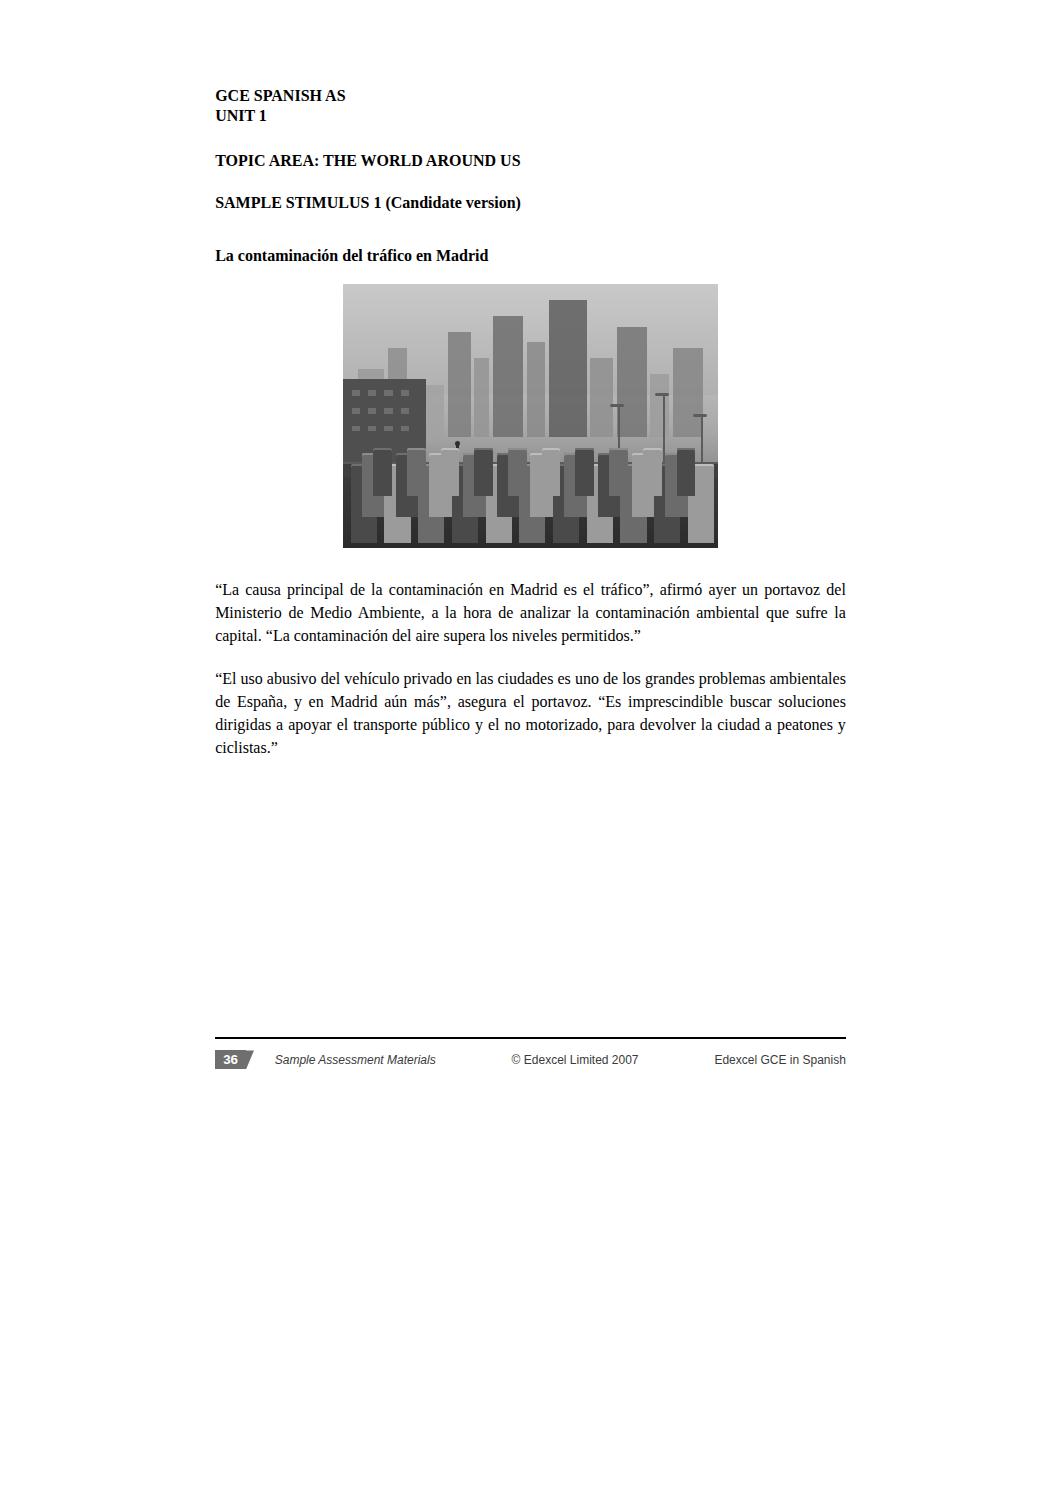GCE SPANISH AS
UNIT 1
TOPIC AREA: THE WORLD AROUND US
SAMPLE STIMULUS 1 (Candidate version)
La contaminación del tráfico en Madrid
“La causa principal de la contaminación en Madrid es el tráfico”, afirmó ayer un portavoz del Ministerio de Medio Ambiente, a la hora de analizar la contaminación ambiental que sufre la capital. “La contaminación del aire supera los niveles permitidos.”
“El uso abusivo del vehículo privado en las ciudades es uno de los grandes problemas ambientales de España, y en Madrid aún más”, asegura el portavoz. “Es imprescindible buscar soluciones dirigidas a apoyar el transporte público y el no motorizado, para devolver la ciudad a peatones y ciclistas.”
36 Sample Assessment Materials © Edexcel Limited 2007 Edexcel GCE in Spanish